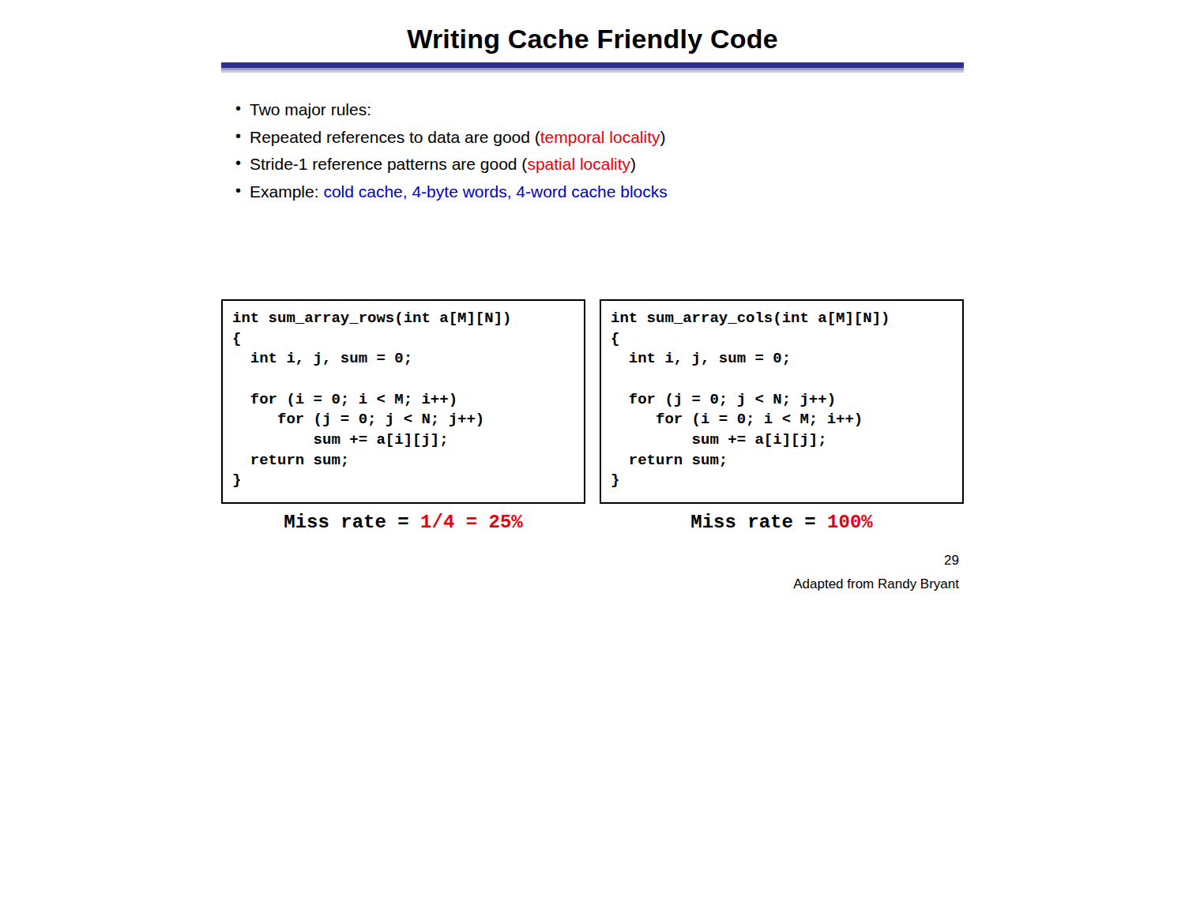Writing Cache Friendly Code
Two major rules:
Repeated references to data are good (temporal locality)
Stride-1 reference patterns are good (spatial locality)
Example: cold cache, 4-byte words, 4-word cache blocks
int sum_array_rows(int a[M][N])
{
  int i, j, sum = 0;

  for (i = 0; i < M; i++)
     for (j = 0; j < N; j++)
         sum += a[i][j];
  return sum;
}
int sum_array_cols(int a[M][N])
{
  int i, j, sum = 0;

  for (j = 0; j < N; j++)
     for (i = 0; i < M; i++)
         sum += a[i][j];
  return sum;
}
Miss rate = 1/4 = 25%
Miss rate = 100%
29
Adapted from Randy Bryant